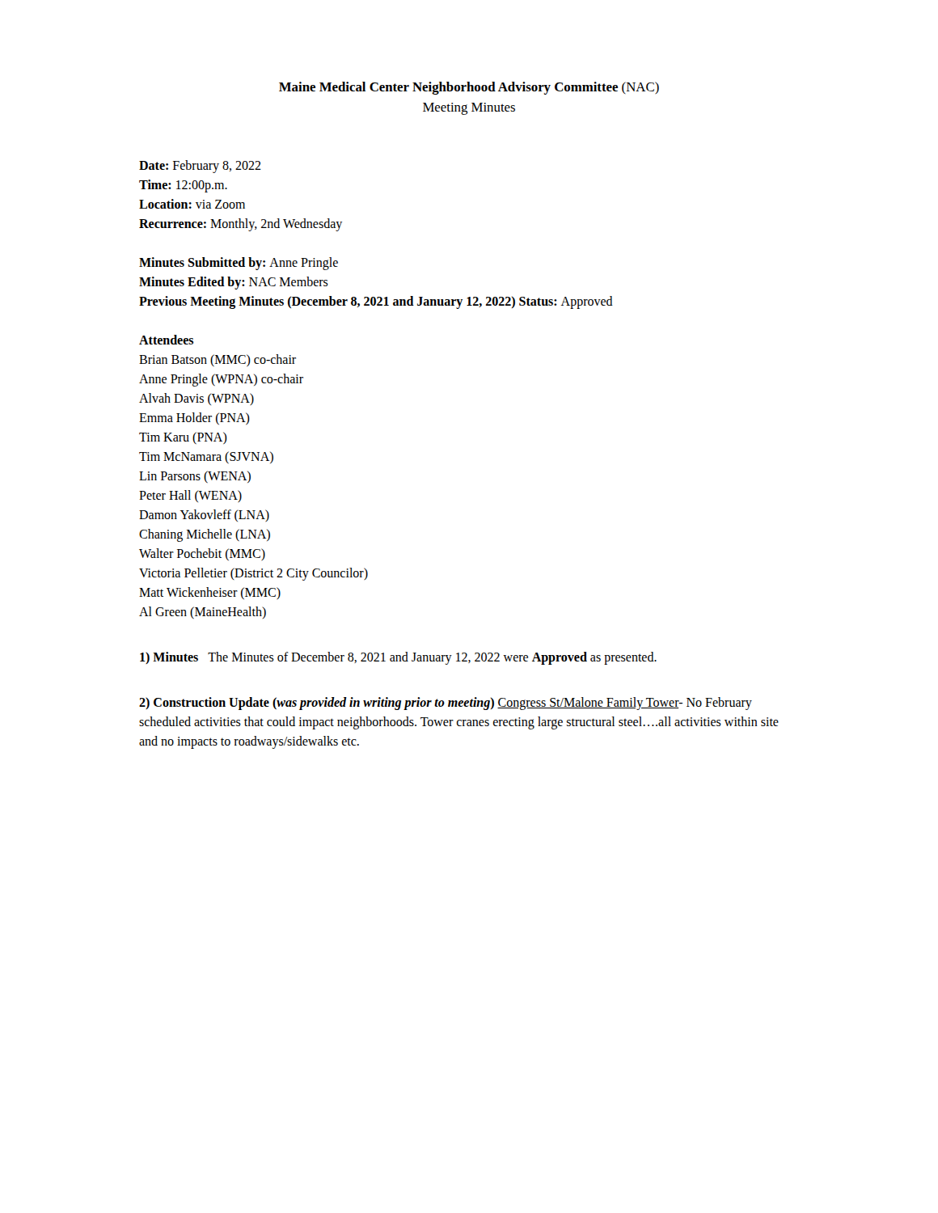Maine Medical Center Neighborhood Advisory Committee (NAC)
Meeting Minutes
Date
February 8, 2022
Time
12:00p.m.
Location
via Zoom
Recurrence
Monthly, 2nd Wednesday
Minutes Submitted by
Anne Pringle
Minutes Edited by
NAC Members
Previous Meeting Minutes (December 8, 2021 and January 12, 2022) Status
Approved
Attendees
Brian Batson (MMC) co-chair
Anne Pringle (WPNA) co-chair
Alvah Davis (WPNA)
Emma Holder (PNA)
Tim Karu (PNA)
Tim McNamara (SJVNA)
Lin Parsons (WENA)
Peter Hall (WENA)
Damon Yakovleff (LNA)
Chaning Michelle (LNA)
Walter Pochebit (MMC)
Victoria Pelletier (District 2 City Councilor)
Matt Wickenheiser (MMC)
Al Green (MaineHealth)
1) Minutes
The Minutes of December 8, 2021 and January 12, 2022 were Approved as presented.
2) Construction Update (was provided in writing prior to meeting)
Congress St/Malone Family Tower- No February scheduled activities that could impact neighborhoods. Tower cranes erecting large structural steel….all activities within site and no impacts to roadways/sidewalks etc.